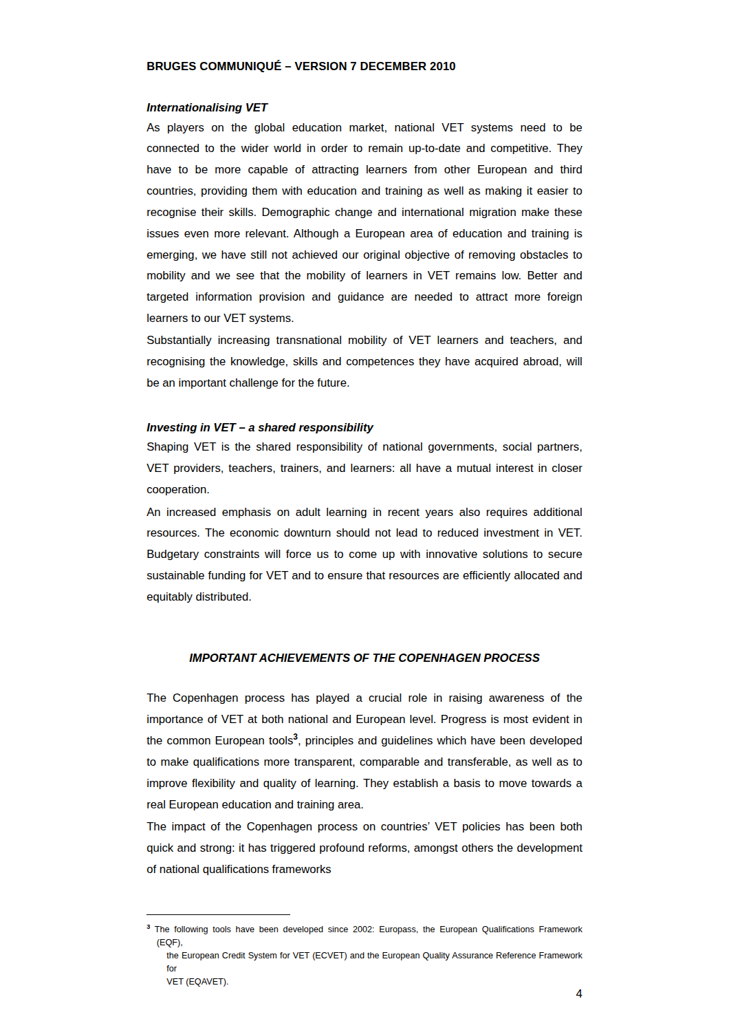BRUGES COMMUNIQUÉ – VERSION 7 DECEMBER 2010
Internationalising VET
As players on the global education market, national VET systems need to be connected to the wider world in order to remain up-to-date and competitive. They have to be more capable of attracting learners from other European and third countries, providing them with education and training as well as making it easier to recognise their skills. Demographic change and international migration make these issues even more relevant. Although a European area of education and training is emerging, we have still not achieved our original objective of removing obstacles to mobility and we see that the mobility of learners in VET remains low. Better and targeted information provision and guidance are needed to attract more foreign learners to our VET systems.
Substantially increasing transnational mobility of VET learners and teachers, and recognising the knowledge, skills and competences they have acquired abroad, will be an important challenge for the future.
Investing in VET – a shared responsibility
Shaping VET is the shared responsibility of national governments, social partners, VET providers, teachers, trainers, and learners: all have a mutual interest in closer cooperation.
An increased emphasis on adult learning in recent years also requires additional resources. The economic downturn should not lead to reduced investment in VET. Budgetary constraints will force us to come up with innovative solutions to secure sustainable funding for VET and to ensure that resources are efficiently allocated and equitably distributed.
IMPORTANT ACHIEVEMENTS OF THE COPENHAGEN PROCESS
The Copenhagen process has played a crucial role in raising awareness of the importance of VET at both national and European level. Progress is most evident in the common European tools3, principles and guidelines which have been developed to make qualifications more transparent, comparable and transferable, as well as to improve flexibility and quality of learning. They establish a basis to move towards a real European education and training area.
The impact of the Copenhagen process on countries’ VET policies has been both quick and strong: it has triggered profound reforms, amongst others the development of national qualifications frameworks
3 The following tools have been developed since 2002: Europass, the European Qualifications Framework (EQF), the European Credit System for VET (ECVET) and the European Quality Assurance Reference Framework for VET (EQAVET).
4